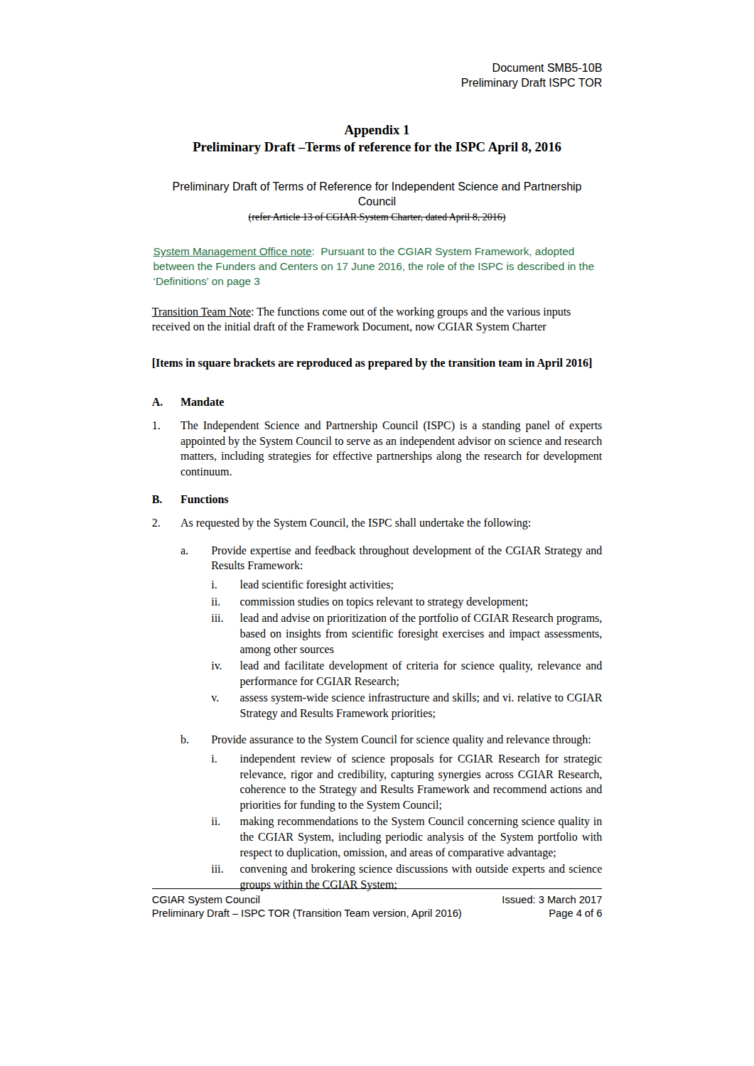Document SMB5-10B
Preliminary Draft ISPC TOR
Appendix 1 Preliminary Draft –Terms of reference for the ISPC April 8, 2016
Preliminary Draft of Terms of Reference for Independent Science and Partnership Council
(refer Article 13 of CGIAR System Charter, dated April 8, 2016)
System Management Office note: Pursuant to the CGIAR System Framework, adopted between the Funders and Centers on 17 June 2016, the role of the ISPC is described in the ‘Definitions’ on page 3
Transition Team Note: The functions come out of the working groups and the various inputs received on the initial draft of the Framework Document, now CGIAR System Charter
[Items in square brackets are reproduced as prepared by the transition team in April 2016]
A. Mandate
1.
The Independent Science and Partnership Council (ISPC) is a standing panel of experts appointed by the System Council to serve as an independent advisor on science and research matters, including strategies for effective partnerships along the research for development continuum.
B. Functions
2.
As requested by the System Council, the ISPC shall undertake the following:
a.
Provide expertise and feedback throughout development of the CGIAR Strategy and Results Framework:
i. lead scientific foresight activities;
ii. commission studies on topics relevant to strategy development;
iii. lead and advise on prioritization of the portfolio of CGIAR Research programs, based on insights from scientific foresight exercises and impact assessments, among other sources
iv. lead and facilitate development of criteria for science quality, relevance and performance for CGIAR Research;
v. assess system-wide science infrastructure and skills; and vi. relative to CGIAR Strategy and Results Framework priorities;
b.
Provide assurance to the System Council for science quality and relevance through:
i. independent review of science proposals for CGIAR Research for strategic relevance, rigor and credibility, capturing synergies across CGIAR Research, coherence to the Strategy and Results Framework and recommend actions and priorities for funding to the System Council;
ii. making recommendations to the System Council concerning science quality in the CGIAR System, including periodic analysis of the System portfolio with respect to duplication, omission, and areas of comparative advantage;
iii. convening and brokering science discussions with outside experts and science groups within the CGIAR System;
CGIAR System Council
Issued: 3 March 2017
Preliminary Draft – ISPC TOR (Transition Team version, April 2016)
Page 4 of 6